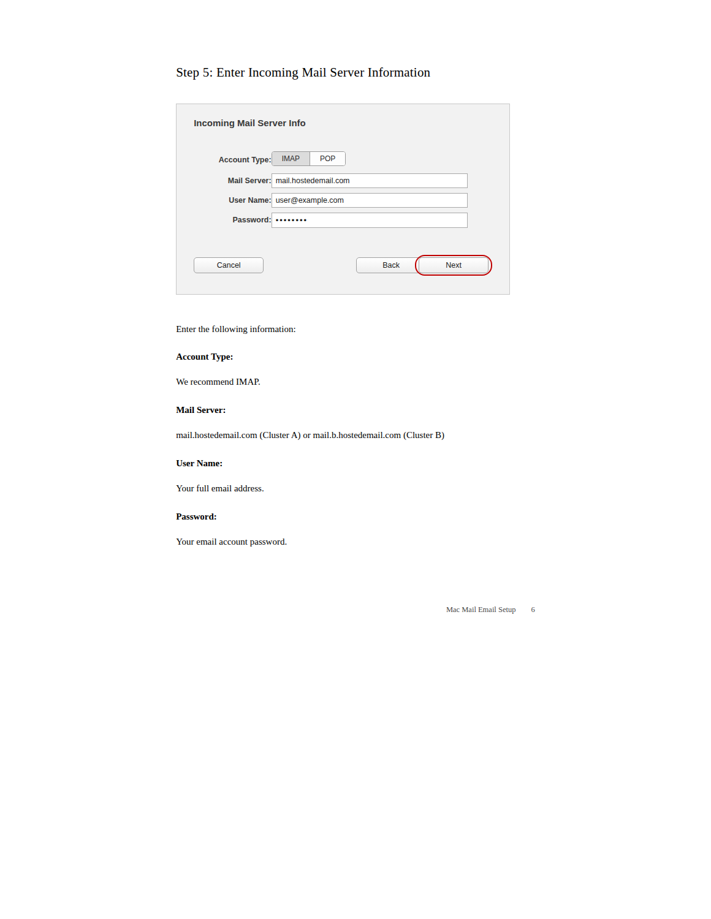Step 5: Enter Incoming Mail Server Information
Incoming Mail Server Info
| Account Type: | IMAP POP |
| Mail Server: | mail.hostedemail.com |
| User Name: | user@example.com |
| Password: | •••••••• |
Cancel Back Next
Enter the following information:
Account Type:
We recommend IMAP.
Mail Server:
mail.hostedemail.com (Cluster A) or mail.b.hostedemail.com (Cluster B)
User Name:
Your full email address.
Password:
Your email account password.
Mac Mail Email Setup 6